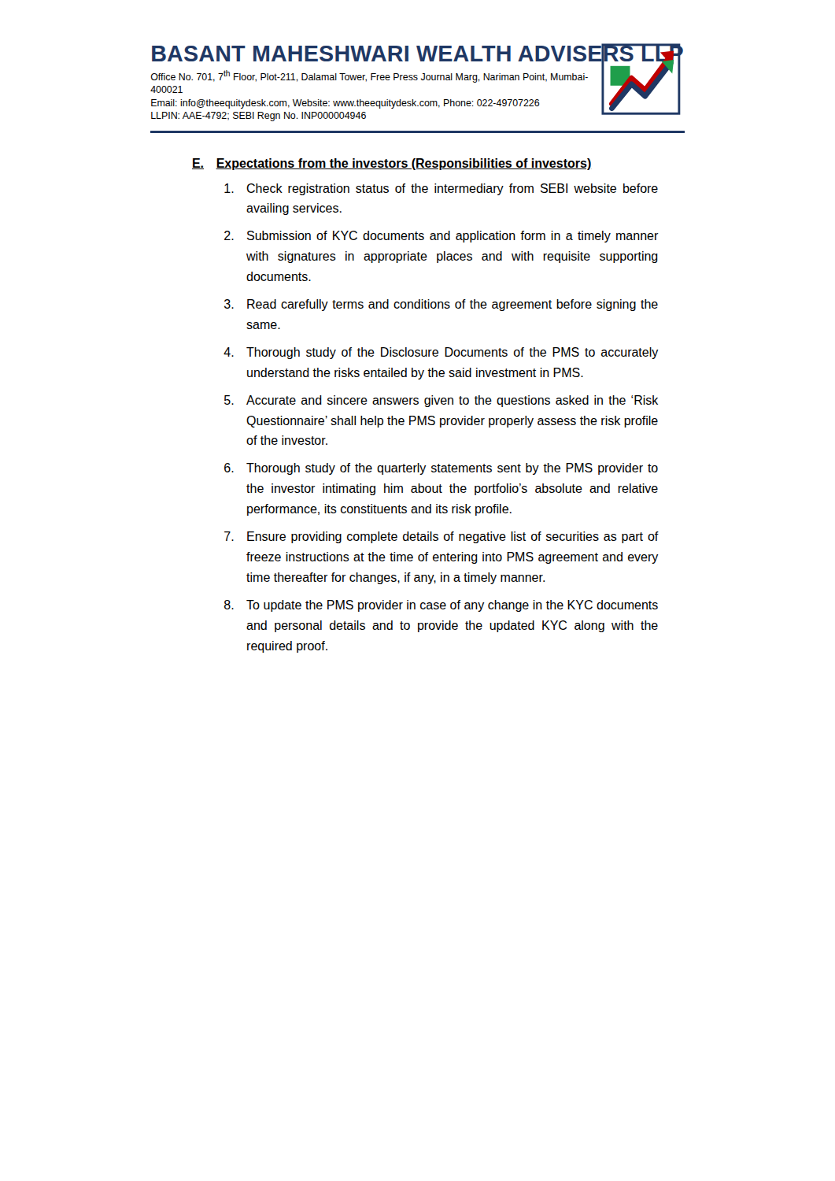BASANT MAHESHWARI WEALTH ADVISERS LLP
Office No. 701, 7th Floor, Plot-211, Dalamal Tower, Free Press Journal Marg, Nariman Point, Mumbai- 400021
Email: info@theequitydesk.com, Website: www.theequitydesk.com, Phone: 022-49707226
LLPIN: AAE-4792; SEBI Regn No. INP000004946
E. Expectations from the investors (Responsibilities of investors)
Check registration status of the intermediary from SEBI website before availing services.
Submission of KYC documents and application form in a timely manner with signatures in appropriate places and with requisite supporting documents.
Read carefully terms and conditions of the agreement before signing the same.
Thorough study of the Disclosure Documents of the PMS to accurately understand the risks entailed by the said investment in PMS.
Accurate and sincere answers given to the questions asked in the ‘Risk Questionnaire’ shall help the PMS provider properly assess the risk profile of the investor.
Thorough study of the quarterly statements sent by the PMS provider to the investor intimating him about the portfolio’s absolute and relative performance, its constituents and its risk profile.
Ensure providing complete details of negative list of securities as part of freeze instructions at the time of entering into PMS agreement and every time thereafter for changes, if any, in a timely manner.
To update the PMS provider in case of any change in the KYC documents and personal details and to provide the updated KYC along with the required proof.